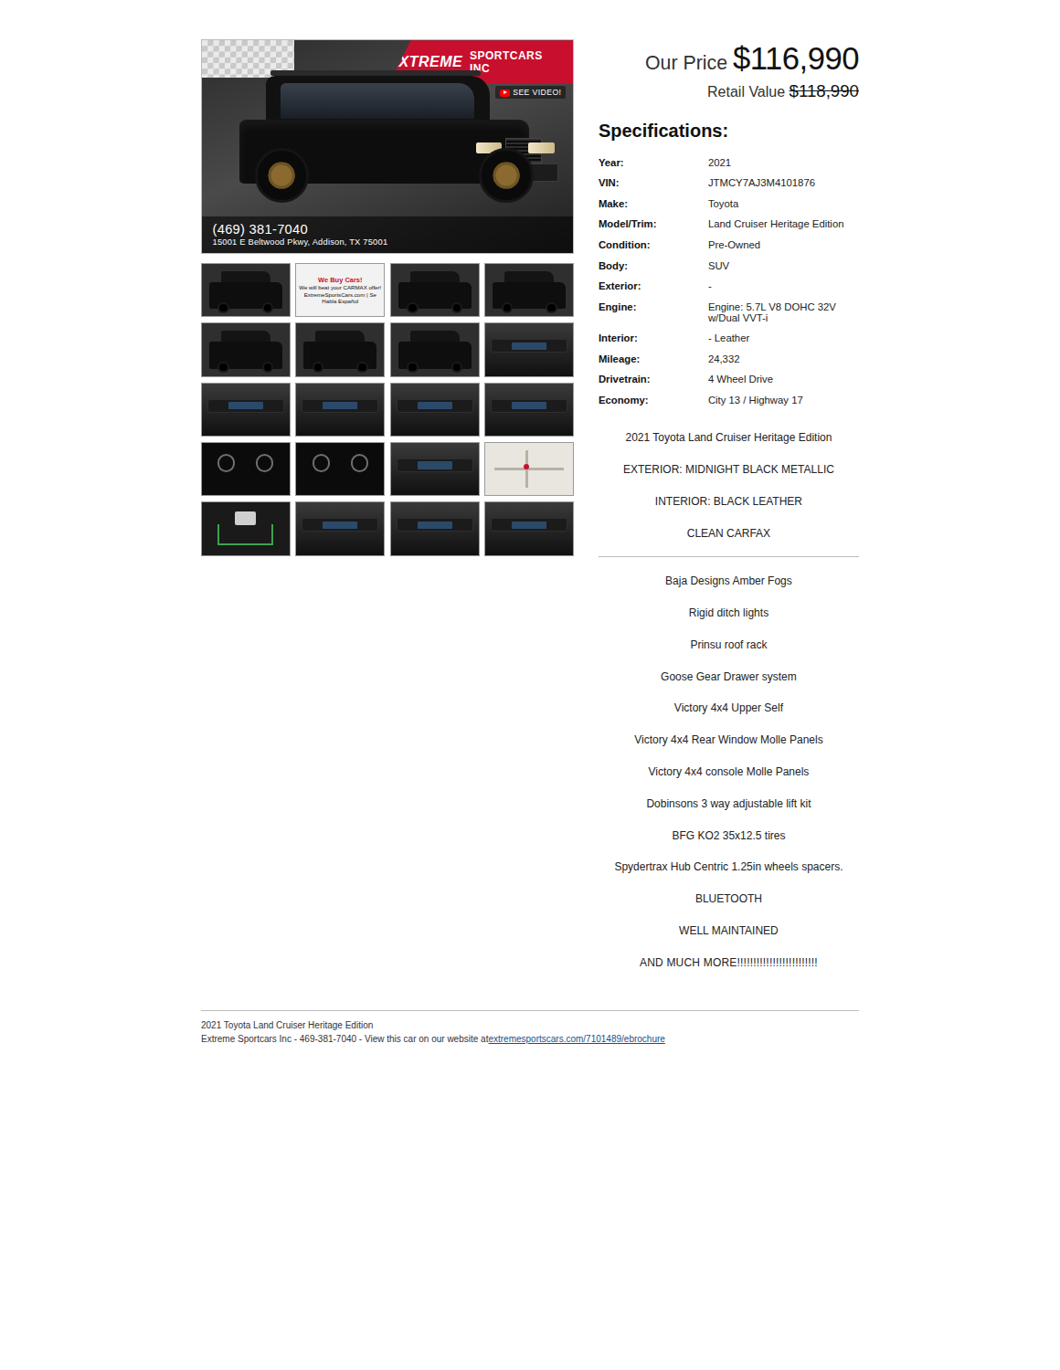EXTREME SPORTCARS INC
SEE VIDEO!
(469) 381-7040
15001 E Beltwood Pkwy, Addison, TX 75001
We Buy Cars! We will beat your CARMAX offer! ExtremeSportsCars.com | Se Habla Español
Our Price $116,990
Retail Value $118,990
Specifications:
| Year: | 2021 |
| VIN: | JTMCY7AJ3M4101876 |
| Make: | Toyota |
| Model/Trim: | Land Cruiser Heritage Edition |
| Condition: | Pre-Owned |
| Body: | SUV |
| Exterior: | - |
| Engine: | Engine: 5.7L V8 DOHC 32V w/Dual VVT-i |
| Interior: | - Leather |
| Mileage: | 24,332 |
| Drivetrain: | 4 Wheel Drive |
| Economy: | City 13 / Highway 17 |
2021 Toyota Land Cruiser Heritage Edition
EXTERIOR: MIDNIGHT BLACK METALLIC
INTERIOR: BLACK LEATHER
CLEAN CARFAX
Baja Designs Amber Fogs
Rigid ditch lights
Prinsu roof rack
Goose Gear Drawer system
Victory 4x4 Upper Self
Victory 4x4 Rear Window Molle Panels
Victory 4x4 console Molle Panels
Dobinsons 3 way adjustable lift kit
BFG KO2 35x12.5 tires
Spydertrax Hub Centric 1.25in wheels spacers.
BLUETOOTH
WELL MAINTAINED
AND MUCH MORE!!!!!!!!!!!!!!!!!!!!!!!!!
2021 Toyota Land Cruiser Heritage Edition
Extreme Sportcars Inc - 469-381-7040 - View this car on our website atextremesportscars.com/7101489/ebrochure